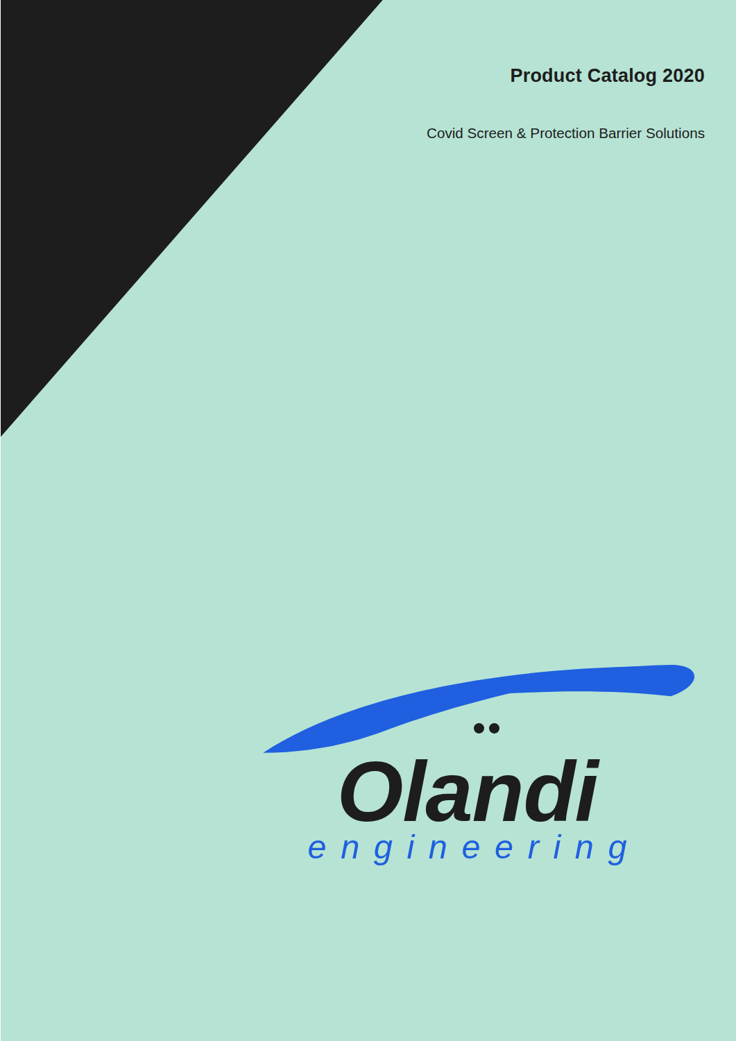Product Catalog 2020
Covid Screen & Protection Barrier Solutions
Olandi engineering